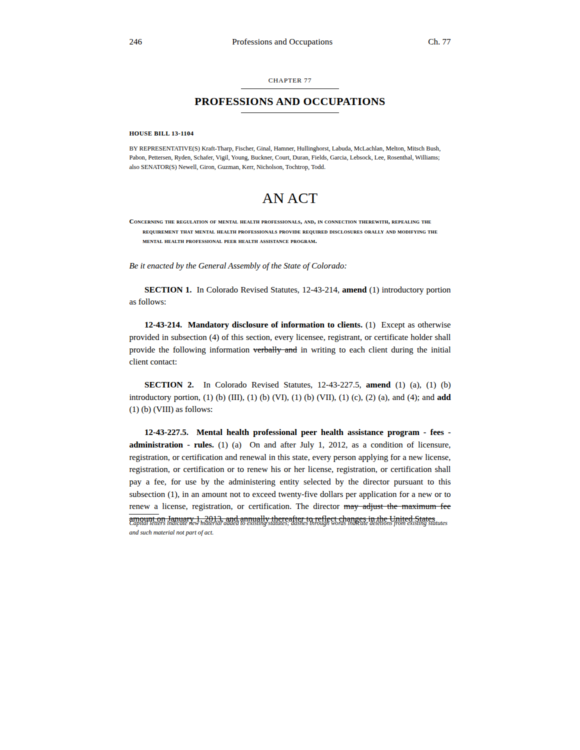246 Professions and Occupations Ch. 77
CHAPTER 77
PROFESSIONS AND OCCUPATIONS
HOUSE BILL 13-1104
BY REPRESENTATIVE(S) Kraft-Tharp, Fischer, Ginal, Hamner, Hullinghorst, Labuda, McLachlan, Melton, Mitsch Bush, Pabon, Pettersen, Ryden, Schafer, Vigil, Young, Buckner, Court, Duran, Fields, Garcia, Lebsock, Lee, Rosenthal, Williams;
also SENATOR(S) Newell, Giron, Guzman, Kerr, Nicholson, Tochtrop, Todd.
AN ACT
Concerning the regulation of mental health professionals, and, in connection therewith, repealing the requirement that mental health professionals provide required disclosures orally and modifying the mental health professional peer health assistance program.
Be it enacted by the General Assembly of the State of Colorado:
SECTION 1. In Colorado Revised Statutes, 12-43-214, amend (1) introductory portion as follows:
12-43-214. Mandatory disclosure of information to clients. (1) Except as otherwise provided in subsection (4) of this section, every licensee, registrant, or certificate holder shall provide the following information verbally and in writing to each client during the initial client contact:
SECTION 2. In Colorado Revised Statutes, 12-43-227.5, amend (1) (a), (1) (b) introductory portion, (1) (b) (III), (1) (b) (VI), (1) (b) (VII), (1) (c), (2) (a), and (4); and add (1) (b) (VIII) as follows:
12-43-227.5. Mental health professional peer health assistance program - fees - administration - rules. (1) (a) On and after July 1, 2012, as a condition of licensure, registration, or certification and renewal in this state, every person applying for a new license, registration, or certification or to renew his or her license, registration, or certification shall pay a fee, for use by the administering entity selected by the director pursuant to this subsection (1), in an amount not to exceed twenty-five dollars per application for a new or to renew a license, registration, or certification. The director may adjust the maximum fee amount on January 1, 2013, and annually thereafter to reflect changes in the United States
Capital letters indicate new material added to existing statutes; dashes through words indicate deletions from existing statutes and such material not part of act.